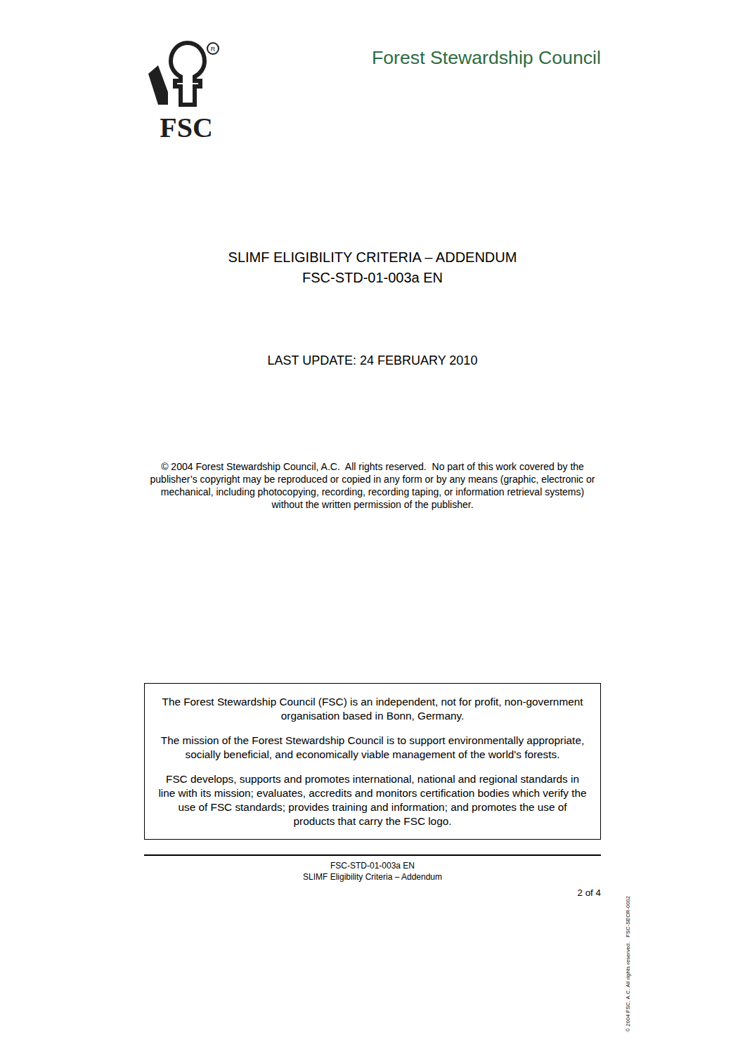R FSC
Forest Stewardship Council
SLIMF ELIGIBILITY CRITERIA – ADDENDUM
FSC-STD-01-003a EN
LAST UPDATE: 24 FEBRUARY 2010
© 2004 Forest Stewardship Council, A.C. All rights reserved. No part of this work covered by the publisher’s copyright may be reproduced or copied in any form or by any means (graphic, electronic or mechanical, including photocopying, recording, recording taping, or information retrieval systems) without the written permission of the publisher.
The Forest Stewardship Council (FSC) is an independent, not for profit, non-government organisation based in Bonn, Germany.
The mission of the Forest Stewardship Council is to support environmentally appropriate, socially beneficial, and economically viable management of the world's forests.
FSC develops, supports and promotes international, national and regional standards in line with its mission; evaluates, accredits and monitors certification bodies which verify the use of FSC standards; provides training and information; and promotes the use of products that carry the FSC logo.
FSC-STD-01-003a EN
SLIMF Eligibility Criteria – Addendum
2 of 4
© 2004 FSC, A.C. All rights reserved. FSC-SECR-0002